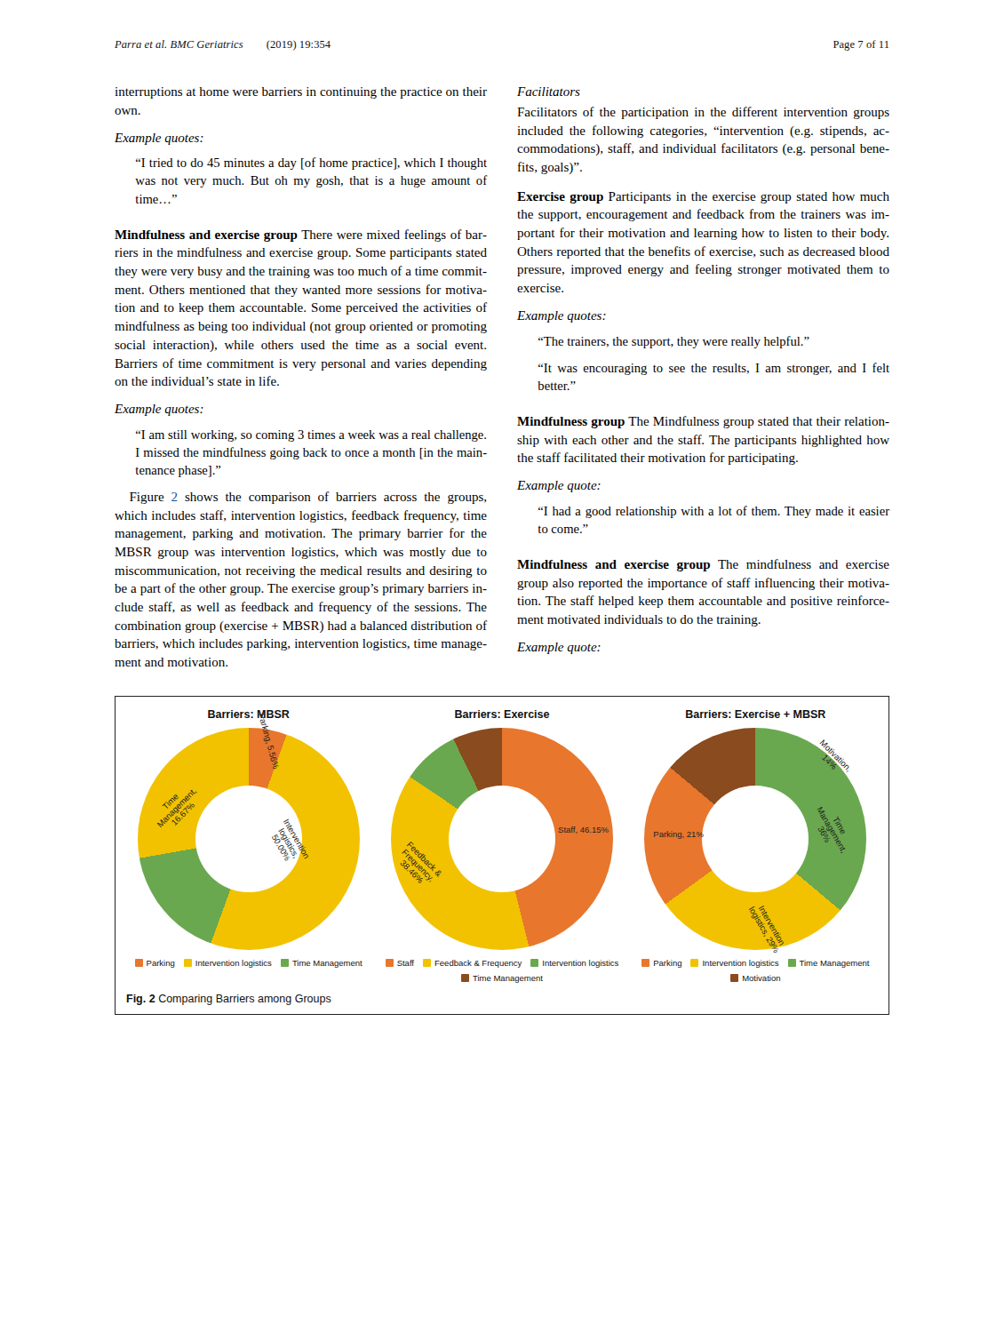Parra et al. BMC Geriatrics (2019) 19:354
Page 7 of 11
interruptions at home were barriers in continuing the practice on their own.
Example quotes:
“I tried to do 45 minutes a day [of home practice], which I thought was not very much. But oh my gosh, that is a huge amount of time…”
Mindfulness and exercise group There were mixed feelings of barriers in the mindfulness and exercise group. Some participants stated they were very busy and the training was too much of a time commitment. Others mentioned that they wanted more sessions for motivation and to keep them accountable. Some perceived the activities of mindfulness as being too individual (not group oriented or promoting social interaction), while others used the time as a social event. Barriers of time commitment is very personal and varies depending on the individual’s state in life.
Example quotes:
“I am still working, so coming 3 times a week was a real challenge. I missed the mindfulness going back to once a month [in the maintenance phase].”
Figure 2 shows the comparison of barriers across the groups, which includes staff, intervention logistics, feedback frequency, time management, parking and motivation. The primary barrier for the MBSR group was intervention logistics, which was mostly due to miscommunication, not receiving the medical results and desiring to be a part of the other group. The exercise group’s primary barriers include staff, as well as feedback and frequency of the sessions. The combination group (exercise + MBSR) had a balanced distribution of barriers, which includes parking, intervention logistics, time management and motivation.
Facilitators
Facilitators of the participation in the different intervention groups included the following categories, “intervention (e.g. stipends, accommodations), staff, and individual facilitators (e.g. personal benefits, goals)”.
Exercise group Participants in the exercise group stated how much the support, encouragement and feedback from the trainers was important for their motivation and learning how to listen to their body. Others reported that the benefits of exercise, such as decreased blood pressure, improved energy and feeling stronger motivated them to exercise.
Example quotes:
“The trainers, the support, they were really helpful.”
“It was encouraging to see the results, I am stronger, and I felt better.”
Mindfulness group The Mindfulness group stated that their relationship with each other and the staff. The participants highlighted how the staff facilitated their motivation for participating.
Example quote:
“I had a good relationship with a lot of them. They made it easier to come.”
Mindfulness and exercise group The mindfulness and exercise group also reported the importance of staff influencing their motivation. The staff helped keep them accountable and positive reinforcement motivated individuals to do the training.
Example quote:
Barriers: MBSR
Parking, 5.56%
Intervention
logistics,
50.00%
Time
Management,
16.67%
Parking Intervention logistics Time Management
Barriers: Exercise
Staff, 46.15%
Feedback &
Frequency,
38.46%
Staff Feedback & Frequency Intervention logistics Time Management
Barriers: Exercise + MBSR
Motivation,
14%
Time
Management,
36%
Intervention
logistics, 29%
Parking, 21%
Parking Intervention logistics Time Management Motivation
Fig. 2 Comparing Barriers among Groups